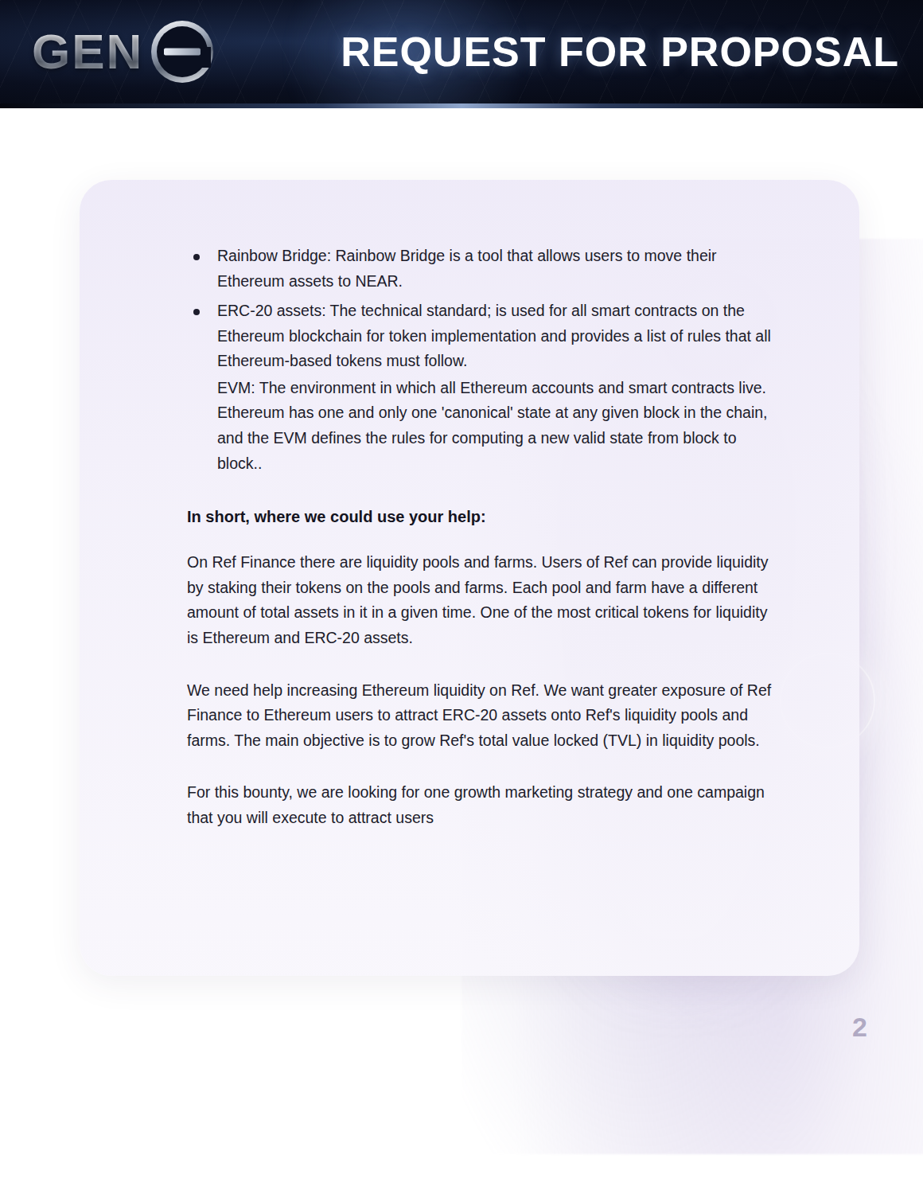GEN
REQUEST FOR PROPOSAL
Rainbow Bridge: Rainbow Bridge is a tool that allows users to move their Ethereum assets to NEAR.
ERC-20 assets: The technical standard; is used for all smart contracts on the Ethereum blockchain for token implementation and provides a list of rules that all Ethereum-based tokens must follow. EVM: The environment in which all Ethereum accounts and smart contracts live. Ethereum has one and only one 'canonical' state at any given block in the chain, and the EVM defines the rules for computing a new valid state from block to block..
In short, where we could use your help:
On Ref Finance there are liquidity pools and farms. Users of Ref can provide liquidity by staking their tokens on the pools and farms. Each pool and farm have a different amount of total assets in it in a given time. One of the most critical tokens for liquidity is Ethereum and ERC-20 assets.
We need help increasing Ethereum liquidity on Ref. We want greater exposure of Ref Finance to Ethereum users to attract ERC-20 assets onto Ref's liquidity pools and farms. The main objective is to grow Ref's total value locked (TVL) in liquidity pools.
For this bounty, we are looking for one growth marketing strategy and one campaign that you will execute to attract users
2